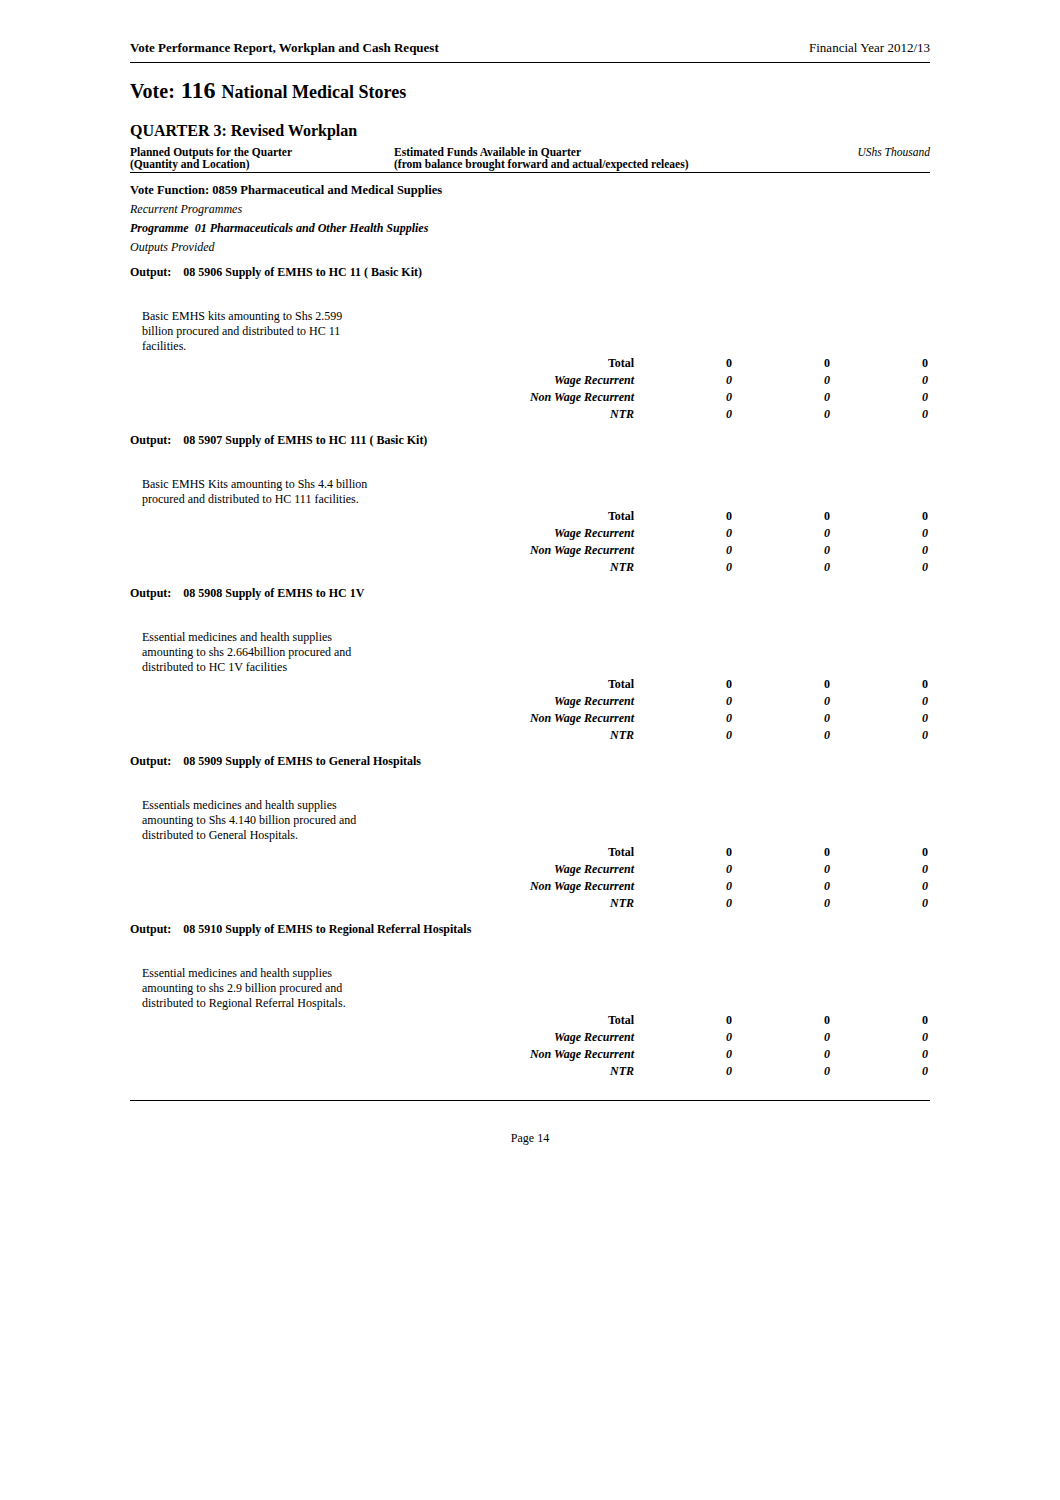Vote Performance Report, Workplan and Cash Request
Financial Year 2012/13
Vote: 116 National Medical Stores
QUARTER 3: Revised Workplan
| Planned Outputs for the Quarter (Quantity and Location) | Estimated Funds Available in Quarter (from balance brought forward and actual/expected releaes) | UShs Thousand |
Vote Function: 0859 Pharmaceutical and Medical Supplies
Recurrent Programmes
Programme 01 Pharmaceuticals and Other Health Supplies
Outputs Provided
Output: 08 5906 Supply of EMHS to HC 11 ( Basic Kit)
| Basic EMHS kits amounting to Shs 2.599 billion procured and distributed to HC 11 facilities. | | | |
| Total | 0 | 0 | 0 |
| Wage Recurrent | 0 | 0 | 0 |
| Non Wage Recurrent | 0 | 0 | 0 |
| NTR | 0 | 0 | 0 |
Output: 08 5907 Supply of EMHS to HC 111 ( Basic Kit)
| Basic EMHS Kits amounting to Shs 4.4 billion procured and distributed to HC 111 facilities. | | | |
| Total | 0 | 0 | 0 |
| Wage Recurrent | 0 | 0 | 0 |
| Non Wage Recurrent | 0 | 0 | 0 |
| NTR | 0 | 0 | 0 |
Output: 08 5908 Supply of EMHS to HC 1V
| Essential medicines and health supplies amounting to shs 2.664billion procured and distributed to HC 1V facilities | | | |
| Total | 0 | 0 | 0 |
| Wage Recurrent | 0 | 0 | 0 |
| Non Wage Recurrent | 0 | 0 | 0 |
| NTR | 0 | 0 | 0 |
Output: 08 5909 Supply of EMHS to General Hospitals
| Essentials medicines and health supplies amounting to Shs 4.140 billion procured and distributed to General Hospitals. | | | |
| Total | 0 | 0 | 0 |
| Wage Recurrent | 0 | 0 | 0 |
| Non Wage Recurrent | 0 | 0 | 0 |
| NTR | 0 | 0 | 0 |
Output: 08 5910 Supply of EMHS to Regional Referral Hospitals
| Essential medicines and health supplies amounting to shs 2.9 billion procured and distributed to Regional Referral Hospitals. | | | |
| Total | 0 | 0 | 0 |
| Wage Recurrent | 0 | 0 | 0 |
| Non Wage Recurrent | 0 | 0 | 0 |
| NTR | 0 | 0 | 0 |
Page 14